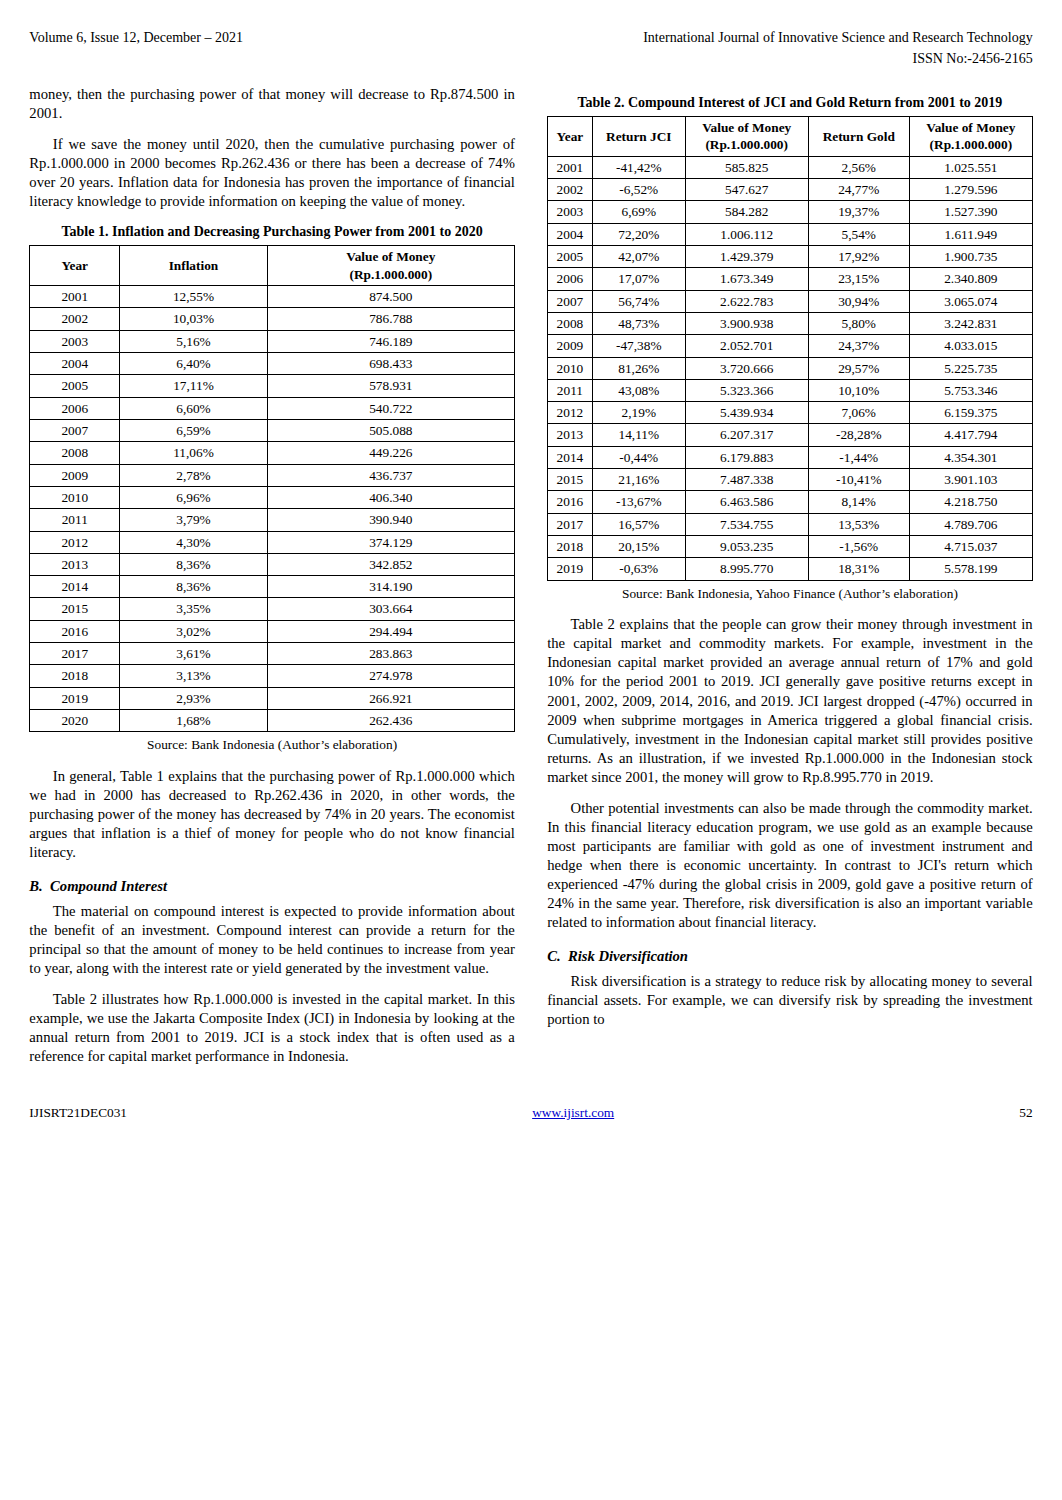Volume 6, Issue 12, December – 2021 International Journal of Innovative Science and Research Technology
ISSN No:-2456-2165
money, then the purchasing power of that money will decrease to Rp.874.500 in 2001.
If we save the money until 2020, then the cumulative purchasing power of Rp.1.000.000 in 2000 becomes Rp.262.436 or there has been a decrease of 74% over 20 years. Inflation data for Indonesia has proven the importance of financial literacy knowledge to provide information on keeping the value of money.
Table 1. Inflation and Decreasing Purchasing Power from 2001 to 2020
| Year | Inflation | Value of Money (Rp.1.000.000) |
| --- | --- | --- |
| 2001 | 12,55% | 874.500 |
| 2002 | 10,03% | 786.788 |
| 2003 | 5,16% | 746.189 |
| 2004 | 6,40% | 698.433 |
| 2005 | 17,11% | 578.931 |
| 2006 | 6,60% | 540.722 |
| 2007 | 6,59% | 505.088 |
| 2008 | 11,06% | 449.226 |
| 2009 | 2,78% | 436.737 |
| 2010 | 6,96% | 406.340 |
| 2011 | 3,79% | 390.940 |
| 2012 | 4,30% | 374.129 |
| 2013 | 8,36% | 342.852 |
| 2014 | 8,36% | 314.190 |
| 2015 | 3,35% | 303.664 |
| 2016 | 3,02% | 294.494 |
| 2017 | 3,61% | 283.863 |
| 2018 | 3,13% | 274.978 |
| 2019 | 2,93% | 266.921 |
| 2020 | 1,68% | 262.436 |
Source: Bank Indonesia (Author’s elaboration)
In general, Table 1 explains that the purchasing power of Rp.1.000.000 which we had in 2000 has decreased to Rp.262.436 in 2020, in other words, the purchasing power of the money has decreased by 74% in 20 years. The economist argues that inflation is a thief of money for people who do not know financial literacy.
B. Compound Interest
The material on compound interest is expected to provide information about the benefit of an investment. Compound interest can provide a return for the principal so that the amount of money to be held continues to increase from year to year, along with the interest rate or yield generated by the investment value.
Table 2 illustrates how Rp.1.000.000 is invested in the capital market. In this example, we use the Jakarta Composite Index (JCI) in Indonesia by looking at the annual return from 2001 to 2019. JCI is a stock index that is often used as a reference for capital market performance in Indonesia.
Table 2. Compound Interest of JCI and Gold Return from 2001 to 2019
| Year | Return JCI | Value of Money (Rp.1.000.000) | Return Gold | Value of Money (Rp.1.000.000) |
| --- | --- | --- | --- | --- |
| 2001 | -41,42% | 585.825 | 2,56% | 1.025.551 |
| 2002 | -6,52% | 547.627 | 24,77% | 1.279.596 |
| 2003 | 6,69% | 584.282 | 19,37% | 1.527.390 |
| 2004 | 72,20% | 1.006.112 | 5,54% | 1.611.949 |
| 2005 | 42,07% | 1.429.379 | 17,92% | 1.900.735 |
| 2006 | 17,07% | 1.673.349 | 23,15% | 2.340.809 |
| 2007 | 56,74% | 2.622.783 | 30,94% | 3.065.074 |
| 2008 | 48,73% | 3.900.938 | 5,80% | 3.242.831 |
| 2009 | -47,38% | 2.052.701 | 24,37% | 4.033.015 |
| 2010 | 81,26% | 3.720.666 | 29,57% | 5.225.735 |
| 2011 | 43,08% | 5.323.366 | 10,10% | 5.753.346 |
| 2012 | 2,19% | 5.439.934 | 7,06% | 6.159.375 |
| 2013 | 14,11% | 6.207.317 | -28,28% | 4.417.794 |
| 2014 | -0,44% | 6.179.883 | -1,44% | 4.354.301 |
| 2015 | 21,16% | 7.487.338 | -10,41% | 3.901.103 |
| 2016 | -13,67% | 6.463.586 | 8,14% | 4.218.750 |
| 2017 | 16,57% | 7.534.755 | 13,53% | 4.789.706 |
| 2018 | 20,15% | 9.053.235 | -1,56% | 4.715.037 |
| 2019 | -0,63% | 8.995.770 | 18,31% | 5.578.199 |
Source: Bank Indonesia, Yahoo Finance (Author’s elaboration)
Table 2 explains that the people can grow their money through investment in the capital market and commodity markets. For example, investment in the Indonesian capital market provided an average annual return of 17% and gold 10% for the period 2001 to 2019. JCI generally gave positive returns except in 2001, 2002, 2009, 2014, 2016, and 2019. JCI largest dropped (-47%) occurred in 2009 when subprime mortgages in America triggered a global financial crisis. Cumulatively, investment in the Indonesian capital market still provides positive returns. As an illustration, if we invested Rp.1.000.000 in the Indonesian stock market since 2001, the money will grow to Rp.8.995.770 in 2019.
Other potential investments can also be made through the commodity market. In this financial literacy education program, we use gold as an example because most participants are familiar with gold as one of investment instrument and hedge when there is economic uncertainty. In contrast to JCI's return which experienced -47% during the global crisis in 2009, gold gave a positive return of 24% in the same year. Therefore, risk diversification is also an important variable related to information about financial literacy.
C. Risk Diversification
Risk diversification is a strategy to reduce risk by allocating money to several financial assets. For example, we can diversify risk by spreading the investment portion to
IJISRT21DEC031 www.ijisrt.com 52